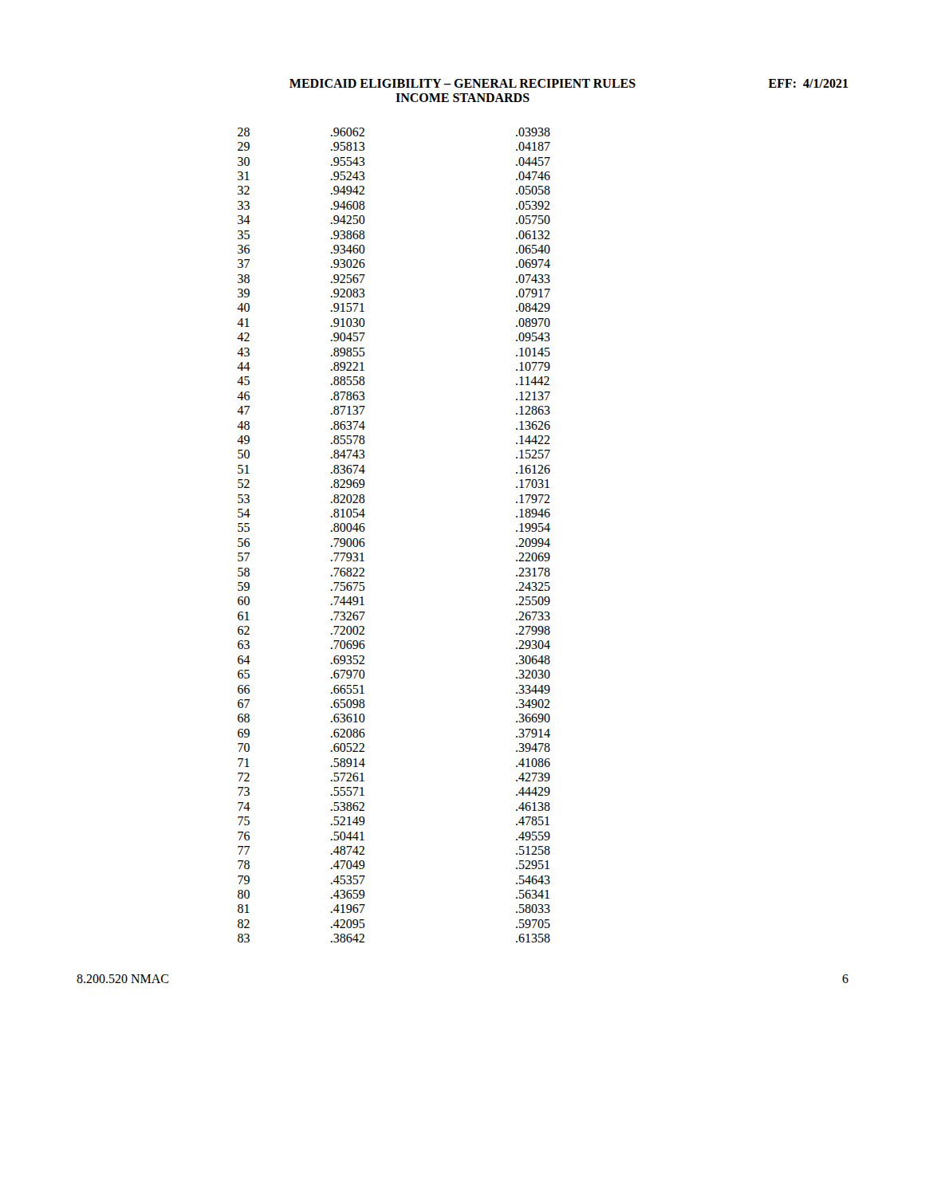EFF: 4/1/2021 MEDICAID ELIGIBILITY – GENERAL RECIPIENT RULES INCOME STANDARDS
| 28 | .96062 | .03938 |
| 29 | .95813 | .04187 |
| 30 | .95543 | .04457 |
| 31 | .95243 | .04746 |
| 32 | .94942 | .05058 |
| 33 | .94608 | .05392 |
| 34 | .94250 | .05750 |
| 35 | .93868 | .06132 |
| 36 | .93460 | .06540 |
| 37 | .93026 | .06974 |
| 38 | .92567 | .07433 |
| 39 | .92083 | .07917 |
| 40 | .91571 | .08429 |
| 41 | .91030 | .08970 |
| 42 | .90457 | .09543 |
| 43 | .89855 | .10145 |
| 44 | .89221 | .10779 |
| 45 | .88558 | .11442 |
| 46 | .87863 | .12137 |
| 47 | .87137 | .12863 |
| 48 | .86374 | .13626 |
| 49 | .85578 | .14422 |
| 50 | .84743 | .15257 |
| 51 | .83674 | .16126 |
| 52 | .82969 | .17031 |
| 53 | .82028 | .17972 |
| 54 | .81054 | .18946 |
| 55 | .80046 | .19954 |
| 56 | .79006 | .20994 |
| 57 | .77931 | .22069 |
| 58 | .76822 | .23178 |
| 59 | .75675 | .24325 |
| 60 | .74491 | .25509 |
| 61 | .73267 | .26733 |
| 62 | .72002 | .27998 |
| 63 | .70696 | .29304 |
| 64 | .69352 | .30648 |
| 65 | .67970 | .32030 |
| 66 | .66551 | .33449 |
| 67 | .65098 | .34902 |
| 68 | .63610 | .36690 |
| 69 | .62086 | .37914 |
| 70 | .60522 | .39478 |
| 71 | .58914 | .41086 |
| 72 | .57261 | .42739 |
| 73 | .55571 | .44429 |
| 74 | .53862 | .46138 |
| 75 | .52149 | .47851 |
| 76 | .50441 | .49559 |
| 77 | .48742 | .51258 |
| 78 | .47049 | .52951 |
| 79 | .45357 | .54643 |
| 80 | .43659 | .56341 |
| 81 | .41967 | .58033 |
| 82 | .42095 | .59705 |
| 83 | .38642 | .61358 |
8.200.520 NMAC 6